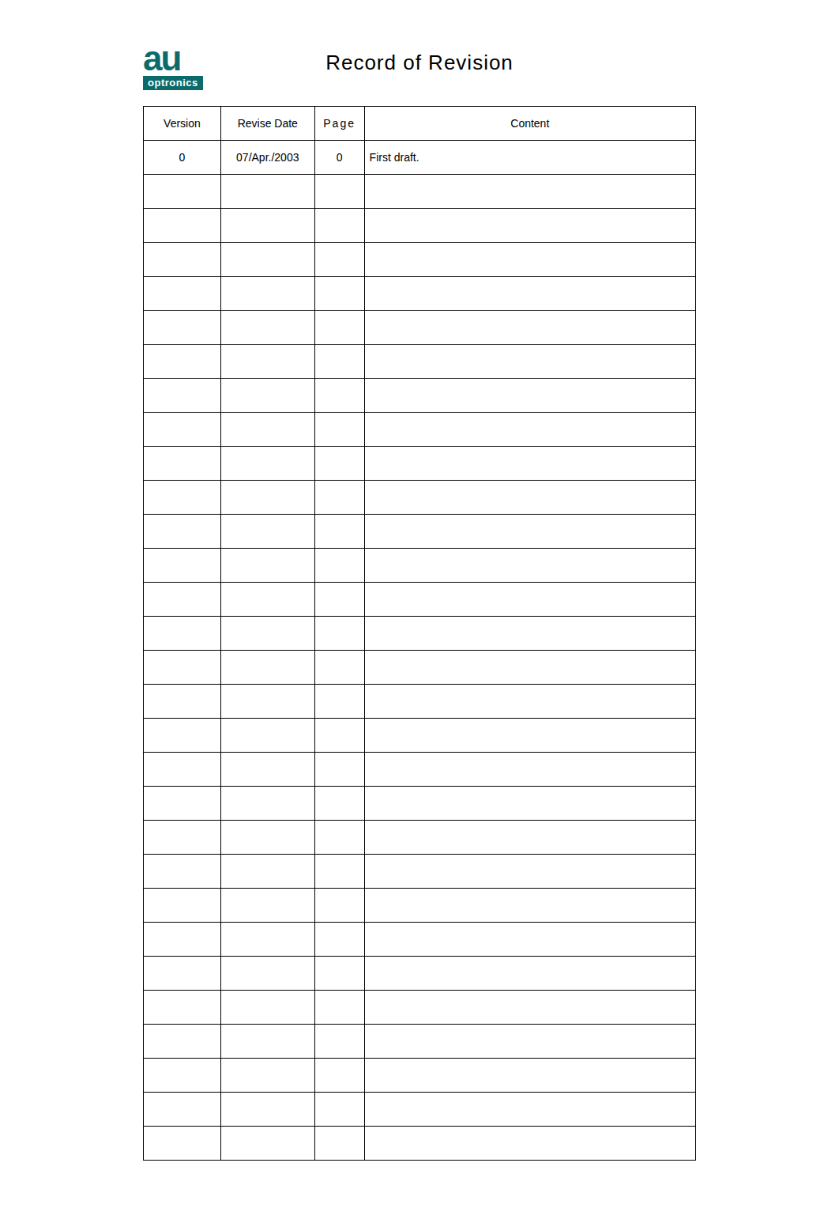au optronics
Record of Revision
| Version | Revise Date | Page | Content |
| --- | --- | --- | --- |
| 0 | 07/Apr./2003 | 0 | First draft. |